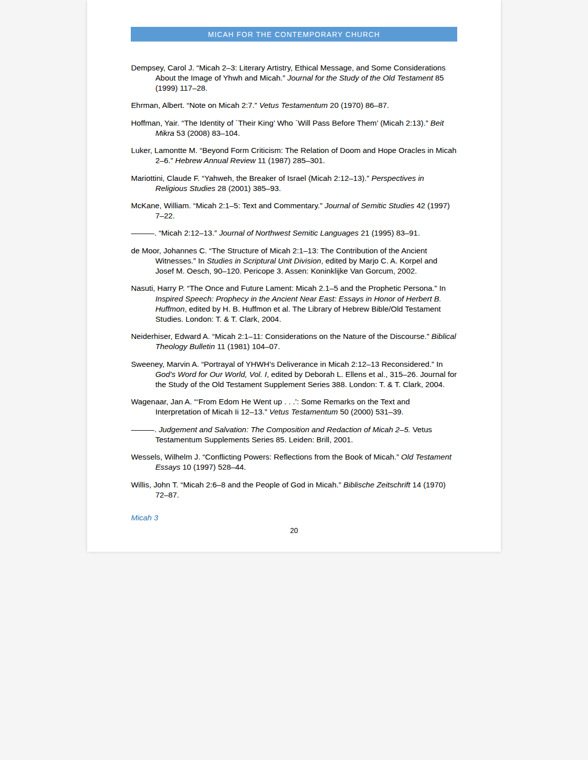Micah for the Contemporary Church
Dempsey, Carol J. “Micah 2–3: Literary Artistry, Ethical Message, and Some Considerations About the Image of Yhwh and Micah.” Journal for the Study of the Old Testament 85 (1999) 117–28.
Ehrman, Albert. “Note on Micah 2:7.” Vetus Testamentum 20 (1970) 86–87.
Hoffman, Yair. “The Identity of `Their King’ Who `Will Pass Before Them’ (Micah 2:13).” Beit Mikra 53 (2008) 83–104.
Luker, Lamontte M. “Beyond Form Criticism: The Relation of Doom and Hope Oracles in Micah 2–6.” Hebrew Annual Review 11 (1987) 285–301.
Mariottini, Claude F. “Yahweh, the Breaker of Israel (Micah 2:12–13).” Perspectives in Religious Studies 28 (2001) 385–93.
McKane, William. “Micah 2:1–5: Text and Commentary.” Journal of Semitic Studies 42 (1997) 7–22.
———. “Micah 2:12–13.” Journal of Northwest Semitic Languages 21 (1995) 83–91.
de Moor, Johannes C. “The Structure of Micah 2:1–13: The Contribution of the Ancient Witnesses.” In Studies in Scriptural Unit Division, edited by Marjo C. A. Korpel and Josef M. Oesch, 90–120. Pericope 3. Assen: Koninklijke Van Gorcum, 2002.
Nasuti, Harry P. “The Once and Future Lament: Micah 2.1–5 and the Prophetic Persona.” In Inspired Speech: Prophecy in the Ancient Near East: Essays in Honor of Herbert B. Huffmon, edited by H. B. Huffmon et al. The Library of Hebrew Bible/Old Testament Studies. London: T. & T. Clark, 2004.
Neiderhiser, Edward A. “Micah 2:1–11: Considerations on the Nature of the Discourse.” Biblical Theology Bulletin 11 (1981) 104–07.
Sweeney, Marvin A. “Portrayal of YHWH’s Deliverance in Micah 2:12–13 Reconsidered.” In God’s Word for Our World, Vol. I, edited by Deborah L. Ellens et al., 315–26. Journal for the Study of the Old Testament Supplement Series 388. London: T. & T. Clark, 2004.
Wagenaar, Jan A. “‘From Edom He Went up . . .’: Some Remarks on the Text and Interpretation of Micah Ii 12–13.” Vetus Testamentum 50 (2000) 531–39.
———. Judgement and Salvation: The Composition and Redaction of Micah 2–5. Vetus Testamentum Supplements Series 85. Leiden: Brill, 2001.
Wessels, Wilhelm J. “Conflicting Powers: Reflections from the Book of Micah.” Old Testament Essays 10 (1997) 528–44.
Willis, John T. “Micah 2:6–8 and the People of God in Micah.” Biblische Zeitschrift 14 (1970) 72–87.
Micah 3
20